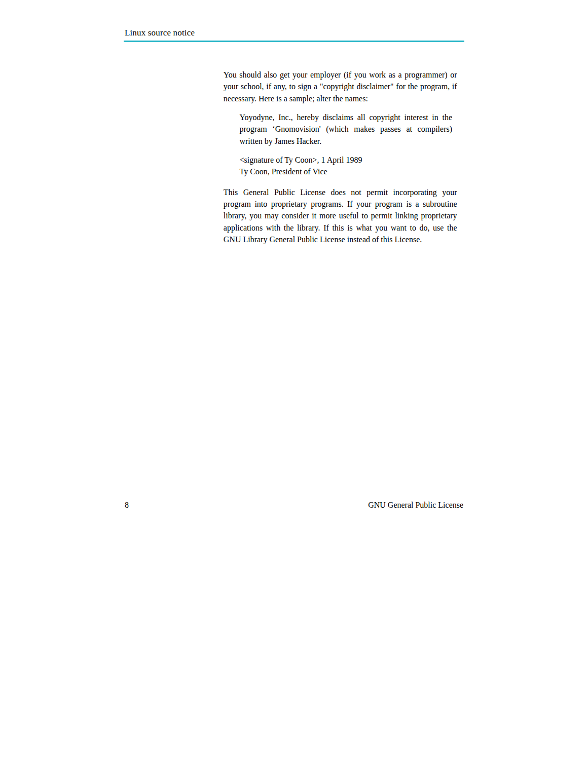Linux source notice
You should also get your employer (if you work as a programmer) or your school, if any, to sign a "copyright disclaimer" for the program, if necessary. Here is a sample; alter the names:
Yoyodyne, Inc., hereby disclaims all copyright interest in the program ‘Gnomovision' (which makes passes at compilers) written by James Hacker.
<signature of Ty Coon>, 1 April 1989 Ty Coon, President of Vice
This General Public License does not permit incorporating your program into proprietary programs. If your program is a subroutine library, you may consider it more useful to permit linking proprietary applications with the library. If this is what you want to do, use the GNU Library General Public License instead of this License.
8
GNU General Public License